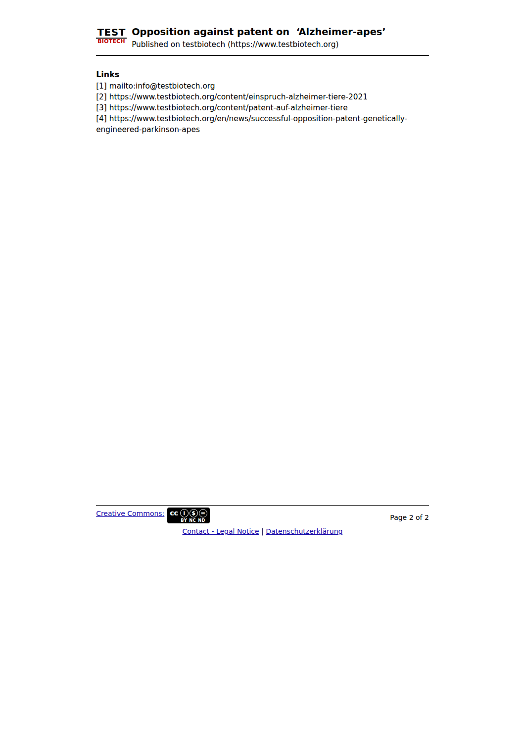TEST BIOTECH
Opposition against patent on ‘Alzheimer-apes’
Published on testbiotech (https://www.testbiotech.org)
Links
[1] mailto:info@testbiotech.org
[2] https://www.testbiotech.org/content/einspruch-alzheimer-tiere-2021
[3] https://www.testbiotech.org/content/patent-auf-alzheimer-tiere
[4] https://www.testbiotech.org/en/news/successful-opposition-patent-genetically-engineered-parkinson-apes
Creative Commons: cc i $ = BY NC ND
Page 2 of 2
Contact - Legal Notice | Datenschutzerklärung